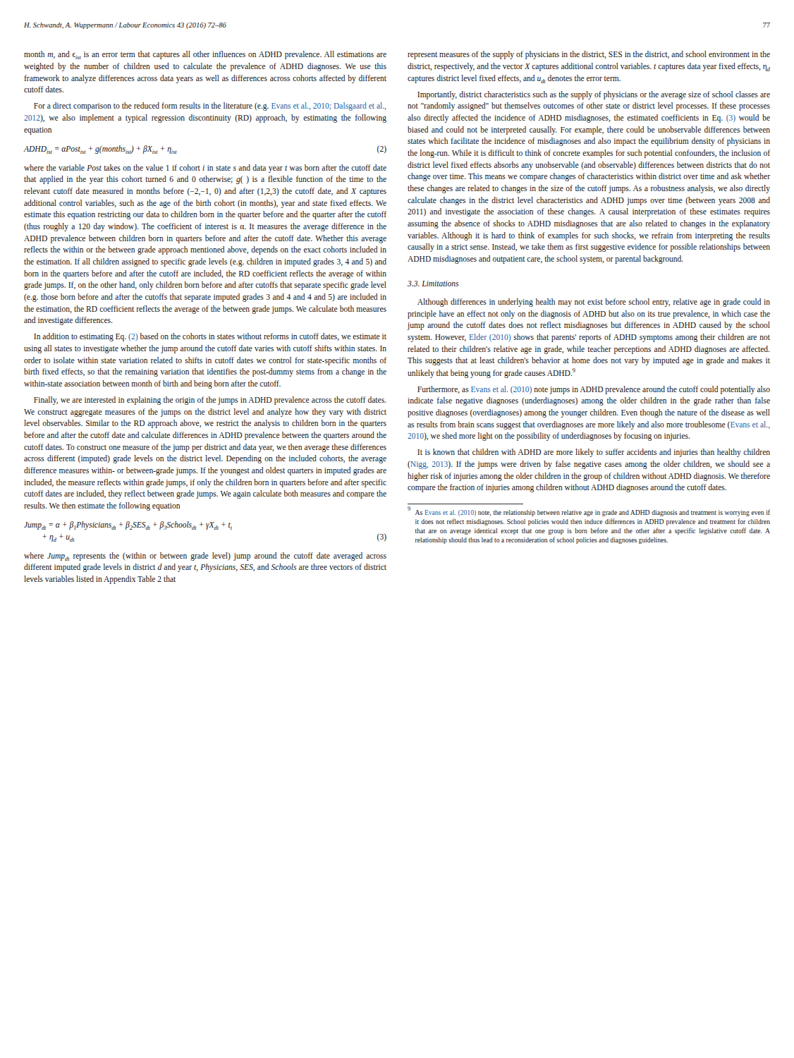H. Schwandt, A. Wuppermann / Labour Economics 43 (2016) 72–86 77
month m, and ϵist is an error term that captures all other influences on ADHD prevalence. All estimations are weighted by the number of children used to calculate the prevalence of ADHD diagnoses. We use this framework to analyze differences across data years as well as differences across cohorts affected by different cutoff dates.
For a direct comparison to the reduced form results in the literature (e.g. Evans et al., 2010; Dalsgaard et al., 2012), we also implement a typical regression discontinuity (RD) approach, by estimating the following equation
ADHDist = αPostist + g(monthsist) + βXist + ηist (2)
where the variable Post takes on the value 1 if cohort i in state s and data year t was born after the cutoff date that applied in the year this cohort turned 6 and 0 otherwise; g( ) is a flexible function of the time to the relevant cutoff date measured in months before (−2,−1, 0) and after (1,2,3) the cutoff date, and X captures additional control variables, such as the age of the birth cohort (in months), year and state fixed effects. We estimate this equation restricting our data to children born in the quarter before and the quarter after the cutoff (thus roughly a 120 day window). The coefficient of interest is α. It measures the average difference in the ADHD prevalence between children born in quarters before and after the cutoff date. Whether this average reflects the within or the between grade approach mentioned above, depends on the exact cohorts included in the estimation. If all children assigned to specific grade levels (e.g. children in imputed grades 3, 4 and 5) and born in the quarters before and after the cutoff are included, the RD coefficient reflects the average of within grade jumps. If, on the other hand, only children born before and after cutoffs that separate specific grade level (e.g. those born before and after the cutoffs that separate imputed grades 3 and 4 and 4 and 5) are included in the estimation, the RD coefficient reflects the average of the between grade jumps. We calculate both measures and investigate differences.
In addition to estimating Eq. (2) based on the cohorts in states without reforms in cutoff dates, we estimate it using all states to investigate whether the jump around the cutoff date varies with cutoff shifts within states. In order to isolate within state variation related to shifts in cutoff dates we control for state-specific months of birth fixed effects, so that the remaining variation that identifies the post-dummy stems from a change in the within-state association between month of birth and being born after the cutoff.
Finally, we are interested in explaining the origin of the jumps in ADHD prevalence across the cutoff dates. We construct aggregate measures of the jumps on the district level and analyze how they vary with district level observables. Similar to the RD approach above, we restrict the analysis to children born in the quarters before and after the cutoff date and calculate differences in ADHD prevalence between the quarters around the cutoff dates. To construct one measure of the jump per district and data year, we then average these differences across different (imputed) grade levels on the district level. Depending on the included cohorts, the average difference measures within- or between-grade jumps. If the youngest and oldest quarters in imputed grades are included, the measure reflects within grade jumps, if only the children born in quarters before and after specific cutoff dates are included, they reflect between grade jumps. We again calculate both measures and compare the results. We then estimate the following equation
Jumpdt = α + β1Physiciansdt + β2SESdt + β3Schoolsdt + γXdt + tt
+ ηd + udt (3)
where Jumpdt represents the (within or between grade level) jump around the cutoff date averaged across different imputed grade levels in district d and year t, Physicians, SES, and Schools are three vectors of district levels variables listed in Appendix Table 2 that
represent measures of the supply of physicians in the district, SES in the district, and school environment in the district, respectively, and the vector X captures additional control variables. t captures data year fixed effects, ηd captures district level fixed effects, and udt denotes the error term.
Importantly, district characteristics such as the supply of physicians or the average size of school classes are not "randomly assigned" but themselves outcomes of other state or district level processes. If these processes also directly affected the incidence of ADHD misdiagnoses, the estimated coefficients in Eq. (3) would be biased and could not be interpreted causally. For example, there could be unobservable differences between states which facilitate the incidence of misdiagnoses and also impact the equilibrium density of physicians in the long-run. While it is difficult to think of concrete examples for such potential confounders, the inclusion of district level fixed effects absorbs any unobservable (and observable) differences between districts that do not change over time. This means we compare changes of characteristics within district over time and ask whether these changes are related to changes in the size of the cutoff jumps. As a robustness analysis, we also directly calculate changes in the district level characteristics and ADHD jumps over time (between years 2008 and 2011) and investigate the association of these changes. A causal interpretation of these estimates requires assuming the absence of shocks to ADHD misdiagnoses that are also related to changes in the explanatory variables. Although it is hard to think of examples for such shocks, we refrain from interpreting the results causally in a strict sense. Instead, we take them as first suggestive evidence for possible relationships between ADHD misdiagnoses and outpatient care, the school system, or parental background.
3.3. Limitations
Although differences in underlying health may not exist before school entry, relative age in grade could in principle have an effect not only on the diagnosis of ADHD but also on its true prevalence, in which case the jump around the cutoff dates does not reflect misdiagnoses but differences in ADHD caused by the school system. However, Elder (2010) shows that parents' reports of ADHD symptoms among their children are not related to their children's relative age in grade, while teacher perceptions and ADHD diagnoses are affected. This suggests that at least children's behavior at home does not vary by imputed age in grade and makes it unlikely that being young for grade causes ADHD.9
Furthermore, as Evans et al. (2010) note jumps in ADHD prevalence around the cutoff could potentially also indicate false negative diagnoses (underdiagnoses) among the older children in the grade rather than false positive diagnoses (overdiagnoses) among the younger children. Even though the nature of the disease as well as results from brain scans suggest that overdiagnoses are more likely and also more troublesome (Evans et al., 2010), we shed more light on the possibility of underdiagnoses by focusing on injuries.
It is known that children with ADHD are more likely to suffer accidents and injuries than healthy children (Nigg, 2013). If the jumps were driven by false negative cases among the older children, we should see a higher risk of injuries among the older children in the group of children without ADHD diagnosis. We therefore compare the fraction of injuries among children without ADHD diagnoses around the cutoff dates.
9 As Evans et al. (2010) note, the relationship between relative age in grade and ADHD diagnosis and treatment is worrying even if it does not reflect misdiagnoses. School policies would then induce differences in ADHD prevalence and treatment for children that are on average identical except that one group is born before and the other after a specific legislative cutoff date. A relationship should thus lead to a reconsideration of school policies and diagnoses guidelines.